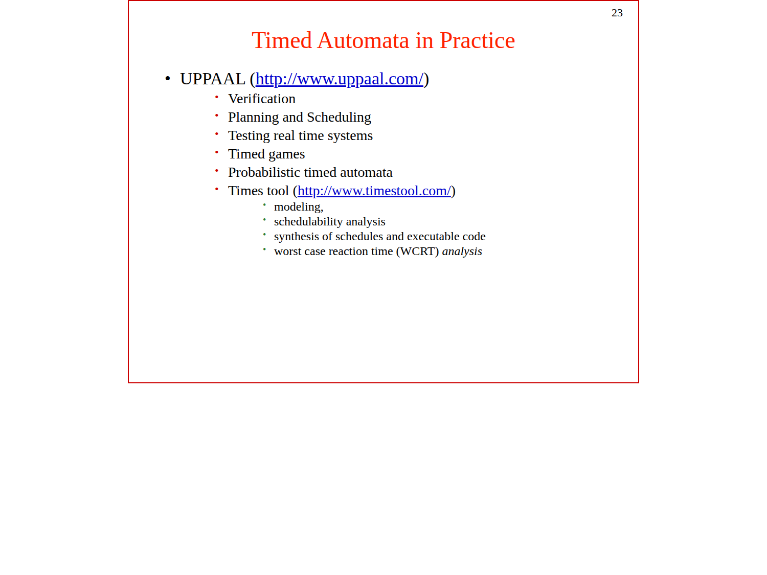23
Timed Automata in Practice
UPPAAL (http://www.uppaal.com/)
Verification
Planning and Scheduling
Testing real time systems
Timed games
Probabilistic timed automata
Times tool (http://www.timestool.com/)
modeling,
schedulability analysis
synthesis of schedules and executable code
worst case reaction time (WCRT) analysis